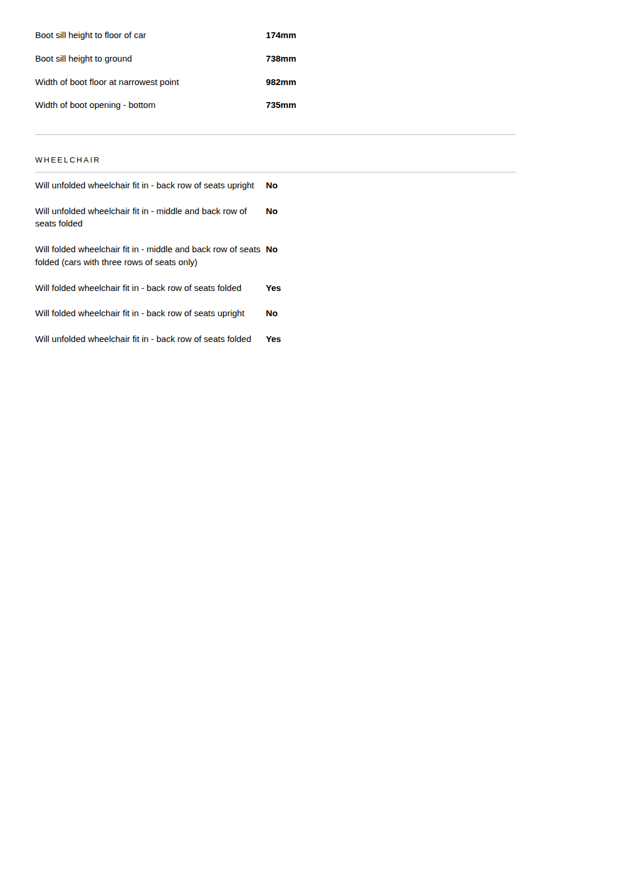| Boot sill height to floor of car | 174mm |
| Boot sill height to ground | 738mm |
| Width of boot floor at narrowest point | 982mm |
| Width of boot opening - bottom | 735mm |
Wheelchair
| Will unfolded wheelchair fit in - back row of seats upright | No |
| Will unfolded wheelchair fit in - middle and back row of seats folded | No |
| Will folded wheelchair fit in - middle and back row of seats folded (cars with three rows of seats only) | No |
| Will folded wheelchair fit in - back row of seats folded | Yes |
| Will folded wheelchair fit in - back row of seats upright | No |
| Will unfolded wheelchair fit in - back row of seats folded | Yes |